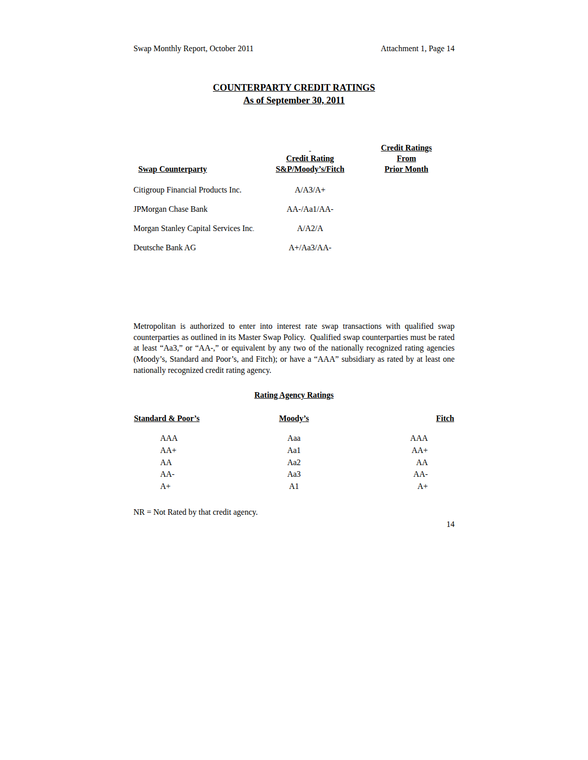Swap Monthly Report, October 2011
Attachment 1, Page 14
COUNTERPARTY CREDIT RATINGS
As of September 30, 2011
| Swap Counterparty | Credit Rating S&P/Moody’s/Fitch | Credit Ratings From Prior Month |
| --- | --- | --- |
| Citigroup Financial Products Inc. | A/A3/A+ | |
| JPMorgan Chase Bank | AA-/Aa1/AA- | |
| Morgan Stanley Capital Services Inc . | A/A2/A | |
| Deutsche Bank AG | A+/Aa3/AA- | |
Metropolitan is authorized to enter into interest rate swap transactions with qualified swap counterparties as outlined in its Master Swap Policy. Qualified swap counterparties must be rated at least “Aa3,” or “AA-,” or equivalent by any two of the nationally recognized rating agencies (Moody’s, Standard and Poor’s, and Fitch); or have a “AAA” subsidiary as rated by at least one nationally recognized credit rating agency.
Rating Agency Ratings
| Standard & Poor’s | Moody’s | Fitch |
| --- | --- | --- |
| AAA | Aaa | AAA |
| AA+ | Aa1 | AA+ |
| AA | Aa2 | AA |
| AA- | Aa3 | AA- |
| A+ | A1 | A+ |
NR = Not Rated by that credit agency.
14